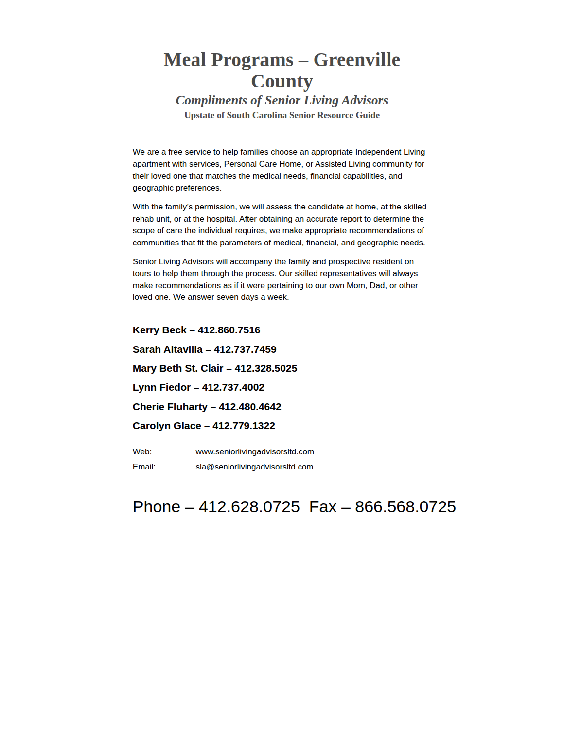Meal Programs – Greenville County
Compliments of Senior Living Advisors
Upstate of South Carolina Senior Resource Guide
We are a free service to help families choose an appropriate Independent Living apartment with services, Personal Care Home, or Assisted Living community for their loved one that matches the medical needs, financial capabilities, and geographic preferences.
With the family’s permission, we will assess the candidate at home, at the skilled rehab unit, or at the hospital. After obtaining an accurate report to determine the scope of care the individual requires, we make appropriate recommendations of communities that fit the parameters of medical, financial, and geographic needs.
Senior Living Advisors will accompany the family and prospective resident on tours to help them through the process. Our skilled representatives will always make recommendations as if it were pertaining to our own Mom, Dad, or other loved one. We answer seven days a week.
Kerry Beck – 412.860.7516
Sarah Altavilla – 412.737.7459
Mary Beth St. Clair – 412.328.5025
Lynn Fiedor – 412.737.4002
Cherie Fluharty – 412.480.4642
Carolyn Glace – 412.779.1322
| Web: | www.seniorlivingadvisorsltd.com |
| Email: | sla@seniorlivingadvisorsltd.com |
Phone – 412.628.0725 Fax – 866.568.0725